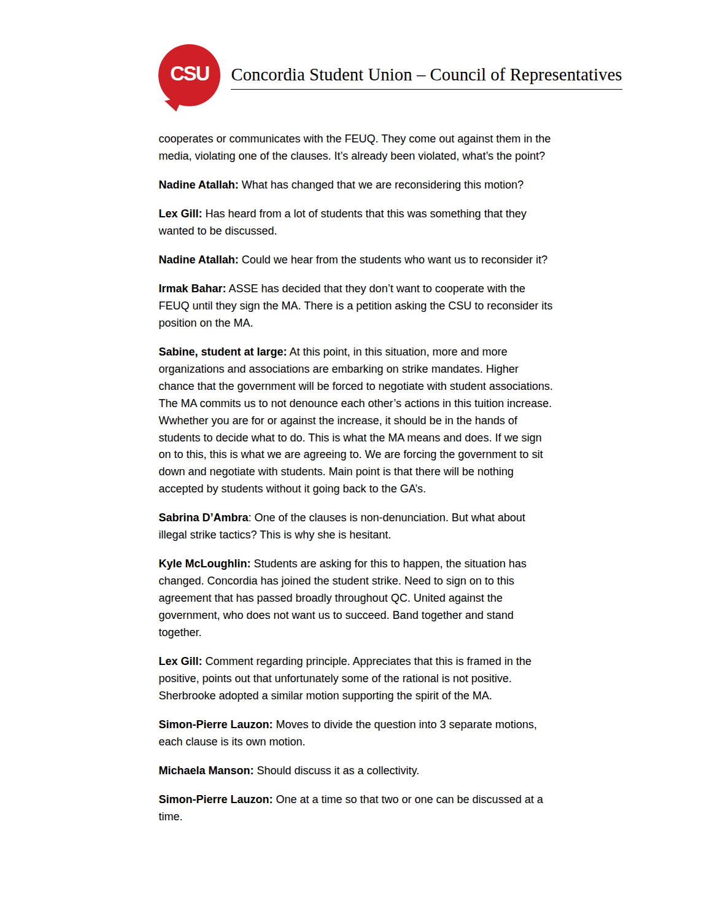CSU
Concordia Student Union – Council of Representatives
cooperates or communicates with the FEUQ. They come out against them in the media, violating one of the clauses. It’s already been violated, what’s the point?
Nadine Atallah: What has changed that we are reconsidering this motion?
Lex Gill: Has heard from a lot of students that this was something that they wanted to be discussed.
Nadine Atallah: Could we hear from the students who want us to reconsider it?
Irmak Bahar: ASSE has decided that they don’t want to cooperate with the FEUQ until they sign the MA. There is a petition asking the CSU to reconsider its position on the MA.
Sabine, student at large: At this point, in this situation, more and more organizations and associations are embarking on strike mandates. Higher chance that the government will be forced to negotiate with student associations. The MA commits us to not denounce each other’s actions in this tuition increase. Wwhether you are for or against the increase, it should be in the hands of students to decide what to do. This is what the MA means and does. If we sign on to this, this is what we are agreeing to. We are forcing the government to sit down and negotiate with students. Main point is that there will be nothing accepted by students without it going back to the GA’s.
Sabrina D’Ambra: One of the clauses is non-denunciation. But what about illegal strike tactics? This is why she is hesitant.
Kyle McLoughlin: Students are asking for this to happen, the situation has changed. Concordia has joined the student strike. Need to sign on to this agreement that has passed broadly throughout QC. United against the government, who does not want us to succeed. Band together and stand together.
Lex Gill: Comment regarding principle. Appreciates that this is framed in the positive, points out that unfortunately some of the rational is not positive. Sherbrooke adopted a similar motion supporting the spirit of the MA.
Simon-Pierre Lauzon: Moves to divide the question into 3 separate motions, each clause is its own motion.
Michaela Manson: Should discuss it as a collectivity.
Simon-Pierre Lauzon: One at a time so that two or one can be discussed at a time.